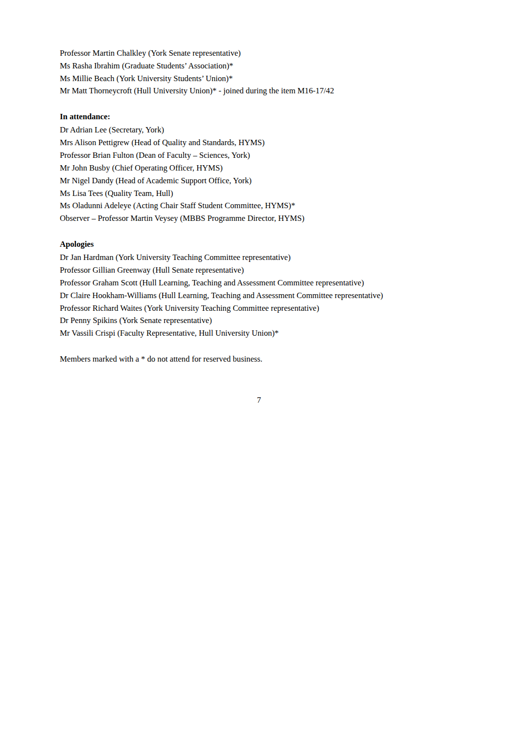Professor Martin Chalkley (York Senate representative)
Ms Rasha Ibrahim (Graduate Students’ Association)*
Ms Millie Beach (York University Students’ Union)*
Mr Matt Thorneycroft (Hull University Union)* - joined during the item M16-17/42
In attendance:
Dr Adrian Lee (Secretary, York)
Mrs Alison Pettigrew (Head of Quality and Standards, HYMS)
Professor Brian Fulton (Dean of Faculty – Sciences, York)
Mr John Busby (Chief Operating Officer, HYMS)
Mr Nigel Dandy (Head of Academic Support Office, York)
Ms Lisa Tees (Quality Team, Hull)
Ms Oladunni Adeleye (Acting Chair Staff Student Committee, HYMS)*
Observer – Professor Martin Veysey (MBBS Programme Director, HYMS)
Apologies
Dr Jan Hardman (York University Teaching Committee representative)
Professor Gillian Greenway (Hull Senate representative)
Professor Graham Scott (Hull Learning, Teaching and Assessment Committee representative)
Dr Claire Hookham-Williams (Hull Learning, Teaching and Assessment Committee representative)
Professor Richard Waites (York University Teaching Committee representative)
Dr Penny Spikins (York Senate representative)
Mr Vassili Crispi (Faculty Representative, Hull University Union)*
Members marked with a * do not attend for reserved business.
7